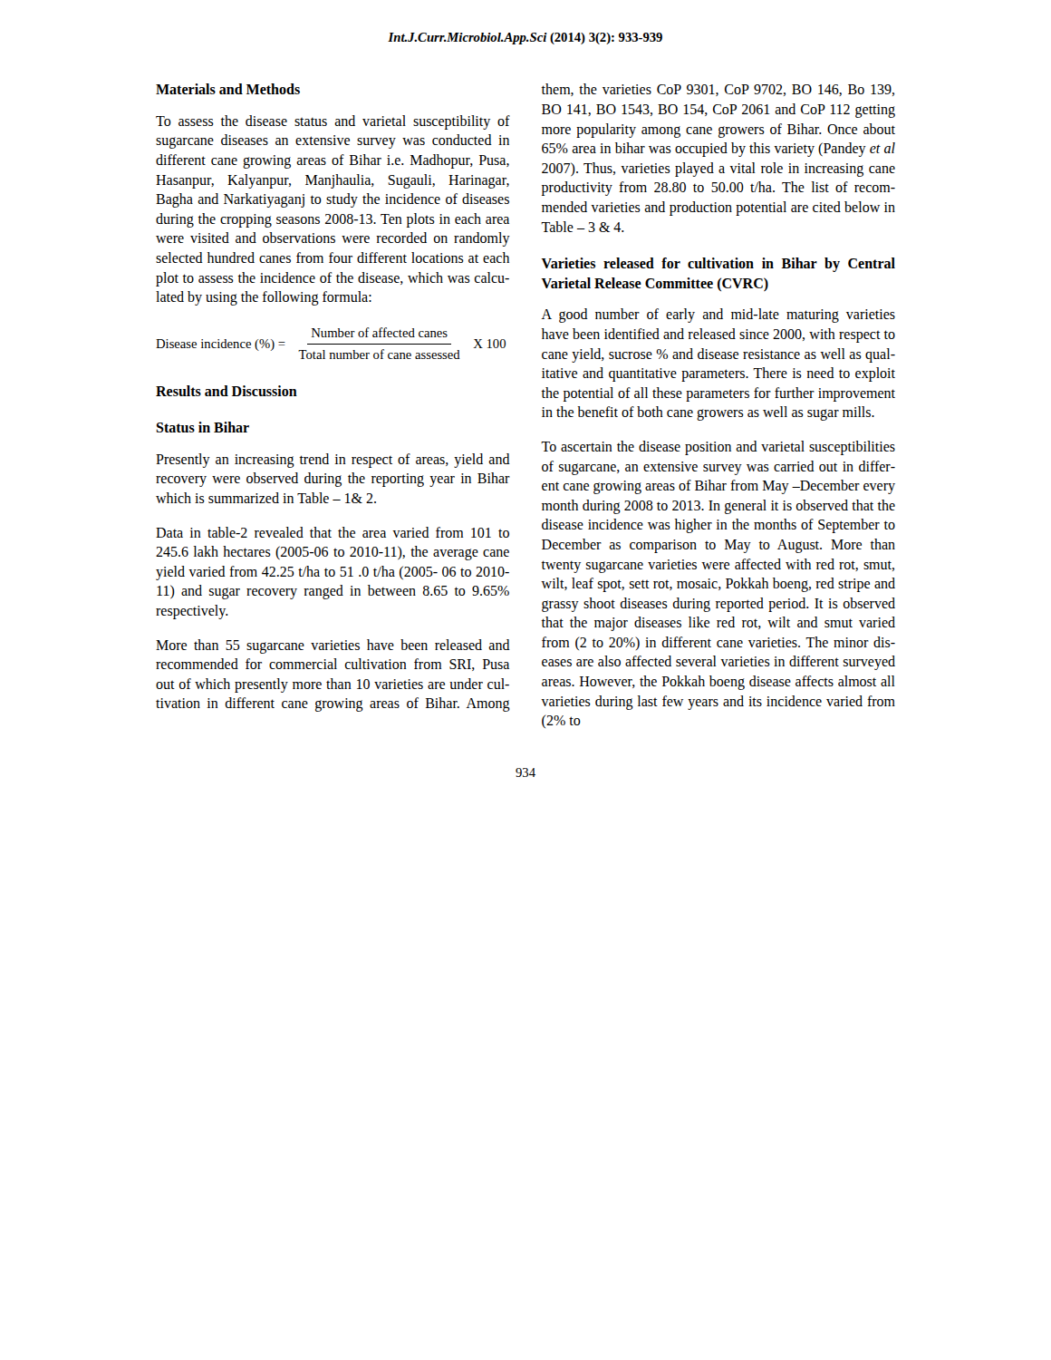Int.J.Curr.Microbiol.App.Sci (2014) 3(2): 933-939
Materials and Methods
To assess the disease status and varietal susceptibility of sugarcane diseases an extensive survey was conducted in different cane growing areas of Bihar i.e. Madhopur, Pusa, Hasanpur, Kalyanpur, Manjhaulia, Sugauli, Harinagar, Bagha and Narkatiyaganj to study the incidence of diseases during the cropping seasons 2008-13. Ten plots in each area were visited and observations were recorded on randomly selected hundred canes from four different locations at each plot to assess the incidence of the disease, which was calculated by using the following formula:
Disease incidence (%) = Number of affected canes Total number of cane assessed X 100
Results and Discussion
Status in Bihar
Presently an increasing trend in respect of areas, yield and recovery were observed during the reporting year in Bihar which is summarized in Table – 1& 2.
Data in table-2 revealed that the area varied from 101 to 245.6 lakh hectares (2005-06 to 2010-11), the average cane yield varied from 42.25 t/ha to 51 .0 t/ha (2005- 06 to 2010-11) and sugar recovery ranged in between 8.65 to 9.65% respectively.
More than 55 sugarcane varieties have been released and recommended for commercial cultivation from SRI, Pusa out of which presently more than 10 varieties are under cultivation in different cane growing areas of Bihar. Among them, the varieties CoP 9301, CoP 9702, BO 146, Bo 139, BO 141, BO 1543, BO 154, CoP 2061 and CoP 112 getting more popularity among cane growers of Bihar. Once about 65% area in bihar was occupied by this variety (Pandey et al 2007). Thus, varieties played a vital role in increasing cane productivity from 28.80 to 50.00 t/ha. The list of recommended varieties and production potential are cited below in Table – 3 & 4.
Varieties released for cultivation in Bihar by Central Varietal Release Committee (CVRC)
A good number of early and mid-late maturing varieties have been identified and released since 2000, with respect to cane yield, sucrose % and disease resistance as well as qualitative and quantitative parameters. There is need to exploit the potential of all these parameters for further improvement in the benefit of both cane growers as well as sugar mills.
To ascertain the disease position and varietal susceptibilities of sugarcane, an extensive survey was carried out in different cane growing areas of Bihar from May –December every month during 2008 to 2013. In general it is observed that the disease incidence was higher in the months of September to December as comparison to May to August. More than twenty sugarcane varieties were affected with red rot, smut, wilt, leaf spot, sett rot, mosaic, Pokkah boeng, red stripe and grassy shoot diseases during reported period. It is observed that the major diseases like red rot, wilt and smut varied from (2 to 20%) in different cane varieties. The minor diseases are also affected several varieties in different surveyed areas. However, the Pokkah boeng disease affects almost all varieties during last few years and its incidence varied from (2% to
934